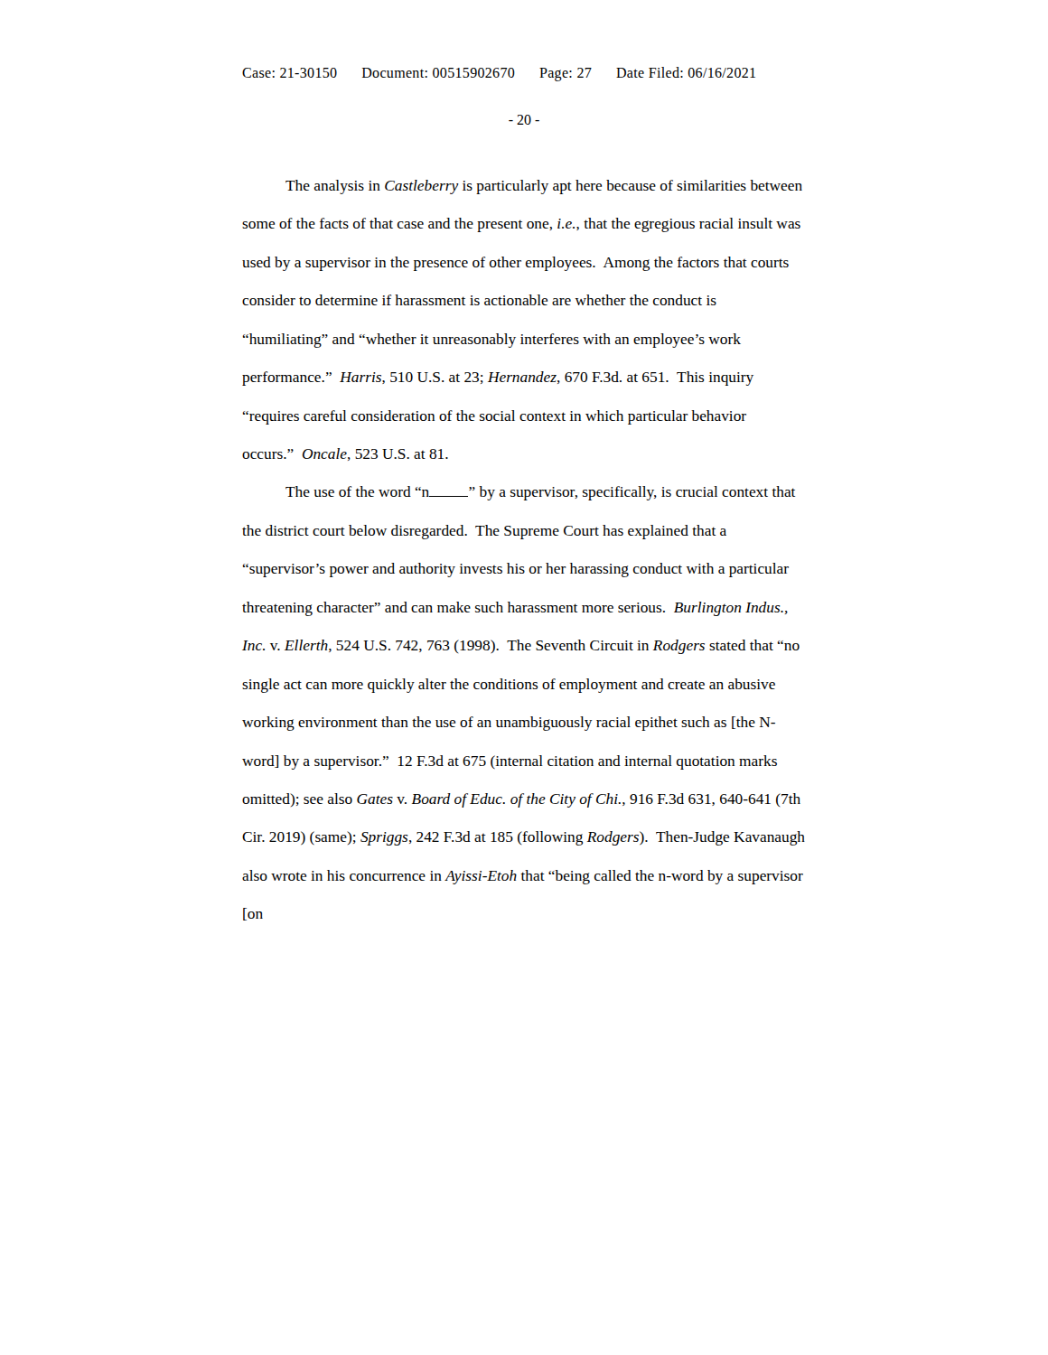Case: 21-30150 Document: 00515902670 Page: 27 Date Filed: 06/16/2021
- 20 -
The analysis in Castleberry is particularly apt here because of similarities between some of the facts of that case and the present one, i.e., that the egregious racial insult was used by a supervisor in the presence of other employees. Among the factors that courts consider to determine if harassment is actionable are whether the conduct is “humiliating” and “whether it unreasonably interferes with an employee’s work performance.” Harris, 510 U.S. at 23; Hernandez, 670 F.3d. at 651. This inquiry “requires careful consideration of the social context in which particular behavior occurs.” Oncale, 523 U.S. at 81.
The use of the word “n ” by a supervisor, specifically, is crucial context that the district court below disregarded. The Supreme Court has explained that a “supervisor’s power and authority invests his or her harassing conduct with a particular threatening character” and can make such harassment more serious. Burlington Indus., Inc. v. Ellerth, 524 U.S. 742, 763 (1998). The Seventh Circuit in Rodgers stated that “no single act can more quickly alter the conditions of employment and create an abusive working environment than the use of an unambiguously racial epithet such as [the N-word] by a supervisor.” 12 F.3d at 675 (internal citation and internal quotation marks omitted); see also Gates v. Board of Educ. of the City of Chi., 916 F.3d 631, 640-641 (7th Cir. 2019) (same); Spriggs, 242 F.3d at 185 (following Rodgers). Then-Judge Kavanaugh also wrote in his concurrence in Ayissi-Etoh that “being called the n-word by a supervisor [on